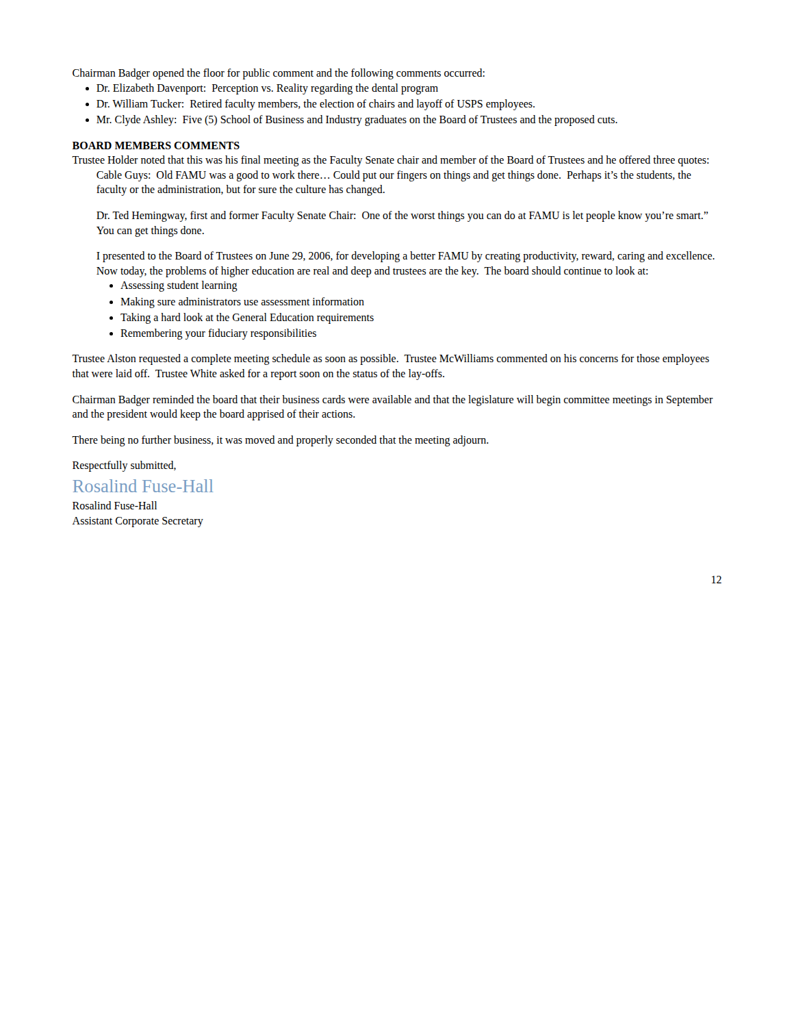Chairman Badger opened the floor for public comment and the following comments occurred:
Dr. Elizabeth Davenport: Perception vs. Reality regarding the dental program
Dr. William Tucker: Retired faculty members, the election of chairs and layoff of USPS employees.
Mr. Clyde Ashley: Five (5) School of Business and Industry graduates on the Board of Trustees and the proposed cuts.
Board Members Comments
Trustee Holder noted that this was his final meeting as the Faculty Senate chair and member of the Board of Trustees and he offered three quotes:
Cable Guys: Old FAMU was a good to work there… Could put our fingers on things and get things done. Perhaps it’s the students, the faculty or the administration, but for sure the culture has changed.
Dr. Ted Hemingway, first and former Faculty Senate Chair: One of the worst things you can do at FAMU is let people know you’re smart.” You can get things done.
I presented to the Board of Trustees on June 29, 2006, for developing a better FAMU by creating productivity, reward, caring and excellence. Now today, the problems of higher education are real and deep and trustees are the key. The board should continue to look at:
Assessing student learning
Making sure administrators use assessment information
Taking a hard look at the General Education requirements
Remembering your fiduciary responsibilities
Trustee Alston requested a complete meeting schedule as soon as possible. Trustee McWilliams commented on his concerns for those employees that were laid off. Trustee White asked for a report soon on the status of the lay-offs.
Chairman Badger reminded the board that their business cards were available and that the legislature will begin committee meetings in September and the president would keep the board apprised of their actions.
There being no further business, it was moved and properly seconded that the meeting adjourn.
Respectfully submitted,
Rosalind Fuse-Hall
Rosalind Fuse-Hall
Assistant Corporate Secretary
12